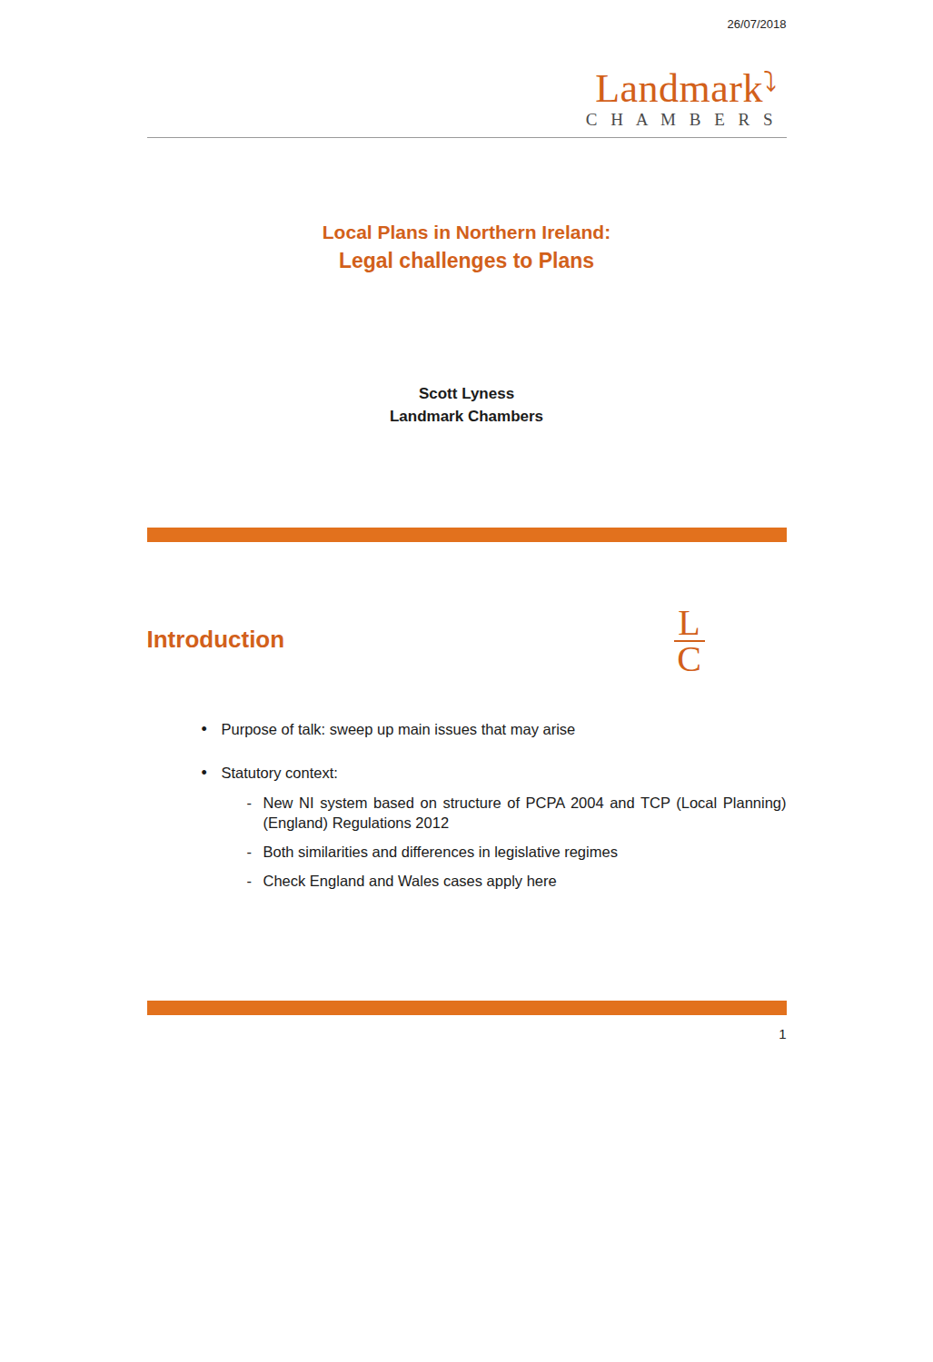26/07/2018
Landmark⤵
C H A M B E R S
Local Plans in Northern Ireland:
Legal challenges to Plans
Scott Lyness
Landmark Chambers
L C
Introduction
Purpose of talk: sweep up main issues that may arise
Statutory context:
New NI system based on structure of PCPA 2004 and TCP (Local Planning) (England) Regulations 2012
Both similarities and differences in legislative regimes
Check England and Wales cases apply here
1